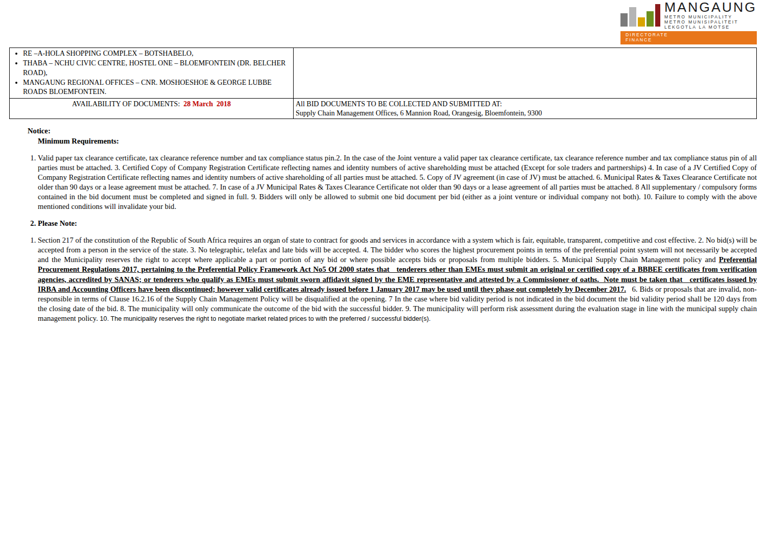MANGAUNG
METRO MUNICIPALITY
METRO MUNISIPALITEIT
LEKGOTLA LA MOTSE
DIRECTORATE
FINANCE
| RE –A-HOLA SHOPPING COMPLEX – BOTSHABELO, THABA – NCHU CIVIC CENTRE, HOSTEL ONE – BLOEMFONTEIN (DR. BELCHER ROAD), MANGAUNG REGIONAL OFFICES – CNR. MOSHOESHOE & GEORGE LUBBE ROADS BLOEMFONTEIN. | |
| AVAILABILITY OF DOCUMENTS: 28 March 2018 | All BID DOCUMENTS TO BE COLLECTED AND SUBMITTED AT: Supply Chain Management Offices, 6 Mannion Road, Orangesig, Bloemfontein, 9300 |
Notice:
Minimum Requirements:
Valid paper tax clearance certificate, tax clearance reference number and tax compliance status pin.2. In the case of the Joint venture a valid paper tax clearance certificate, tax clearance reference number and tax compliance status pin of all parties must be attached. 3. Certified Copy of Company Registration Certificate reflecting names and identity numbers of active shareholding must be attached (Except for sole traders and partnerships) 4. In case of a JV Certified Copy of Company Registration Certificate reflecting names and identity numbers of active shareholding of all parties must be attached. 5. Copy of JV agreement (in case of JV) must be attached. 6. Municipal Rates & Taxes Clearance Certificate not older than 90 days or a lease agreement must be attached. 7. In case of a JV Municipal Rates & Taxes Clearance Certificate not older than 90 days or a lease agreement of all parties must be attached. 8 All supplementary / compulsory forms contained in the bid document must be completed and signed in full. 9. Bidders will only be allowed to submit one bid document per bid (either as a joint venture or individual company not both). 10. Failure to comply with the above mentioned conditions will invalidate your bid.
Please Note:
Section 217 of the constitution of the Republic of South Africa requires an organ of state to contract for goods and services in accordance with a system which is fair, equitable, transparent, competitive and cost effective. 2. No bid(s) will be accepted from a person in the service of the state. 3. No telegraphic, telefax and late bids will be accepted. 4. The bidder who scores the highest procurement points in terms of the preferential point system will not necessarily be accepted and the Municipality reserves the right to accept where applicable a part or portion of any bid or where possible accepts bids or proposals from multiple bidders. 5. Municipal Supply Chain Management policy and Preferential Procurement Regulations 2017, pertaining to the Preferential Policy Framework Act No5 Of 2000 states that tenderers other than EMEs must submit an original or certified copy of a BBBEE certificates from verification agencies, accredited by SANAS; or tenderers who qualify as EMEs must submit sworn affidavit signed by the EME representative and attested by a Commissioner of oaths. Note must be taken that certificates issued by IRBA and Accounting Officers have been discontinued; however valid certificates already issued before 1 January 2017 may be used until they phase out completely by December 2017. 6. Bids or proposals that are invalid, non-responsible in terms of Clause 16.2.16 of the Supply Chain Management Policy will be disqualified at the opening. 7 In the case where bid validity period is not indicated in the bid document the bid validity period shall be 120 days from the closing date of the bid. 8. The municipality will only communicate the outcome of the bid with the successful bidder. 9. The municipality will perform risk assessment during the evaluation stage in line with the municipal supply chain management policy. 10. The municipality reserves the right to negotiate market related prices to with the preferred / successful bidder(s).